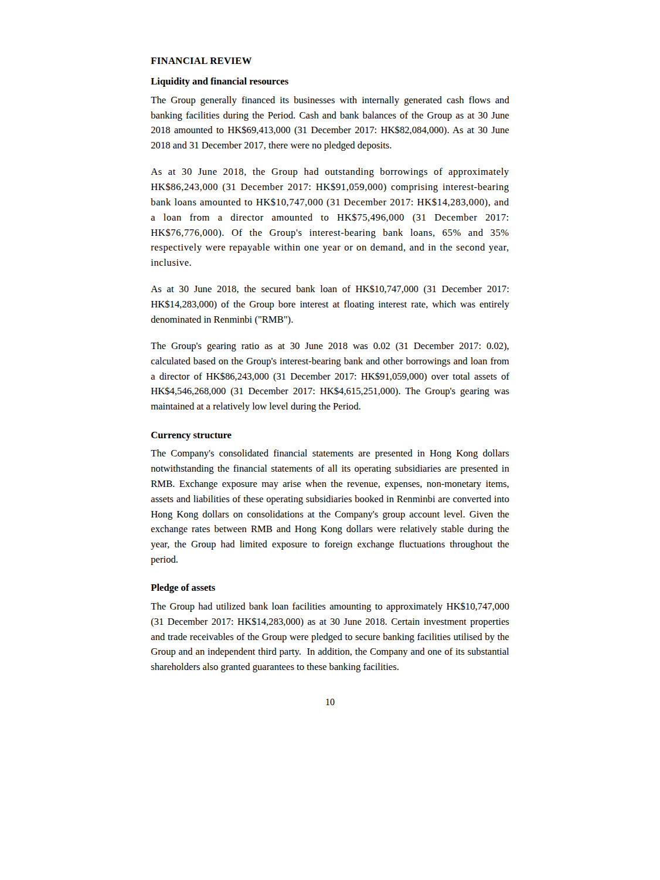FINANCIAL REVIEW
Liquidity and financial resources
The Group generally financed its businesses with internally generated cash flows and banking facilities during the Period. Cash and bank balances of the Group as at 30 June 2018 amounted to HK$69,413,000 (31 December 2017: HK$82,084,000). As at 30 June 2018 and 31 December 2017, there were no pledged deposits.
As at 30 June 2018, the Group had outstanding borrowings of approximately HK$86,243,000 (31 December 2017: HK$91,059,000) comprising interest-bearing bank loans amounted to HK$10,747,000 (31 December 2017: HK$14,283,000), and a loan from a director amounted to HK$75,496,000 (31 December 2017: HK$76,776,000). Of the Group's interest-bearing bank loans, 65% and 35% respectively were repayable within one year or on demand, and in the second year, inclusive.
As at 30 June 2018, the secured bank loan of HK$10,747,000 (31 December 2017: HK$14,283,000) of the Group bore interest at floating interest rate, which was entirely denominated in Renminbi ("RMB").
The Group's gearing ratio as at 30 June 2018 was 0.02 (31 December 2017: 0.02), calculated based on the Group's interest-bearing bank and other borrowings and loan from a director of HK$86,243,000 (31 December 2017: HK$91,059,000) over total assets of HK$4,546,268,000 (31 December 2017: HK$4,615,251,000). The Group's gearing was maintained at a relatively low level during the Period.
Currency structure
The Company's consolidated financial statements are presented in Hong Kong dollars notwithstanding the financial statements of all its operating subsidiaries are presented in RMB. Exchange exposure may arise when the revenue, expenses, non-monetary items, assets and liabilities of these operating subsidiaries booked in Renminbi are converted into Hong Kong dollars on consolidations at the Company's group account level. Given the exchange rates between RMB and Hong Kong dollars were relatively stable during the year, the Group had limited exposure to foreign exchange fluctuations throughout the period.
Pledge of assets
The Group had utilized bank loan facilities amounting to approximately HK$10,747,000 (31 December 2017: HK$14,283,000) as at 30 June 2018. Certain investment properties and trade receivables of the Group were pledged to secure banking facilities utilised by the Group and an independent third party. In addition, the Company and one of its substantial shareholders also granted guarantees to these banking facilities.
10